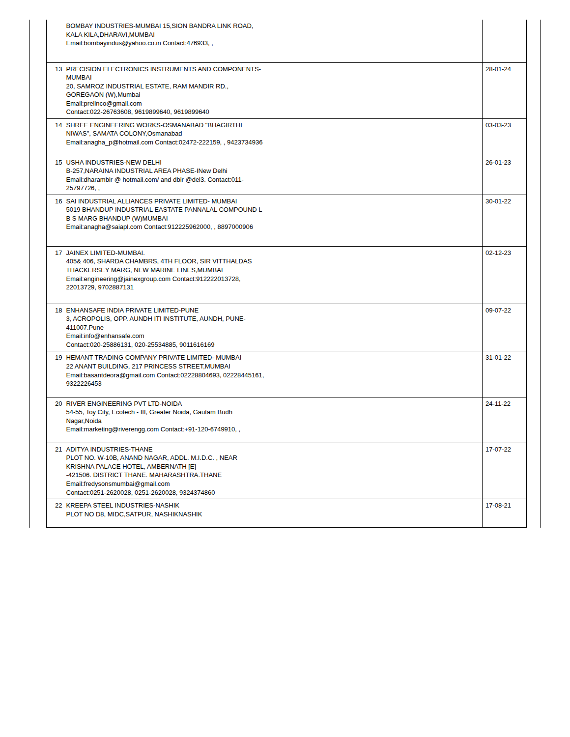| | | BOMBAY INDUSTRIES-MUMBAI 15,SION BANDRA LINK ROAD, KALA KILA,DHARAVI,MUMBAI Email:bombayindus@yahoo.co.in Contact:476933, , | | |
| | 13 | PRECISION ELECTRONICS INSTRUMENTS AND COMPONENTS- MUMBAI 20, SAMROZ INDUSTRIAL ESTATE, RAM MANDIR RD., GOREGAON (W),Mumbai Email:prelinco@gmail.com Contact:022-26763608, 9619899640, 9619899640 | 28-01-24 | |
| | 14 | SHREE ENGINEERING WORKS-OSMANABAD "BHAGIRTHI NIWAS", SAMATA COLONY,Osmanabad Email:anagha_p@hotmail.com Contact:02472-222159, , 9423734936 | 03-03-23 | |
| | 15 | USHA INDUSTRIES-NEW DELHI B-257,NARAINA INDUSTRIAL AREA PHASE-INew Delhi Email:dharambir @ hotmail.com/ and dbir @del3. Contact:011- 25797726, , | 26-01-23 | |
| | 16 | SAI INDUSTRIAL ALLIANCES PRIVATE LIMITED- MUMBAI 5019 BHANDUP INDUSTRIAL EASTATE PANNALAL COMPOUND L B S MARG BHANDUP (W)MUMBAI Email:anagha@saiapl.com Contact:912225962000, , 8897000906 | 30-01-22 | |
| | 17 | JAINEX LIMITED-MUMBAI. 405& 406, SHARDA CHAMBRS, 4TH FLOOR, SIR VITTHALDAS THACKERSEY MARG, NEW MARINE LINES,MUMBAI Email:engineering@jainexgroup.com Contact:912222013728, 22013729, 9702887131 | 02-12-23 | |
| | 18 | ENHANSAFE INDIA PRIVATE LIMITED-PUNE 3, ACROPOLIS, OPP. AUNDH ITI INSTITUTE, AUNDH, PUNE- 411007.Pune Email:info@enhansafe.com Contact:020-25886131, 020-25534885, 9011616169 | 09-07-22 | |
| | 19 | HEMANT TRADING COMPANY PRIVATE LIMITED- MUMBAI 22 ANANT BUILDING, 217 PRINCESS STREET,MUMBAI Email:basantdeora@gmail.com Contact:02228804693, 02228445161, 9322226453 | 31-01-22 | |
| | 20 | RIVER ENGINEERING PVT LTD-NOIDA 54-55, Toy City, Ecotech - III, Greater Noida, Gautam Budh Nagar,Noida Email:marketing@riverengg.com Contact:+91-120-6749910, , | 24-11-22 | |
| | 21 | ADITYA INDUSTRIES-THANE PLOT NO. W-10B, ANAND NAGAR, ADDL. M.I.D.C. , NEAR KRISHNA PALACE HOTEL, AMBERNATH [E] -421506. DISTRICT THANE. MAHARASHTRA.THANE Email:fredysonsmumbai@gmail.com Contact:0251-2620028, 0251-2620028, 9324374860 | 17-07-22 | |
| | 22 | KREEPA STEEL INDUSTRIES-NASHIK PLOT NO D8, MIDC,SATPUR, NASHIKNASHIK | 17-08-21 | |